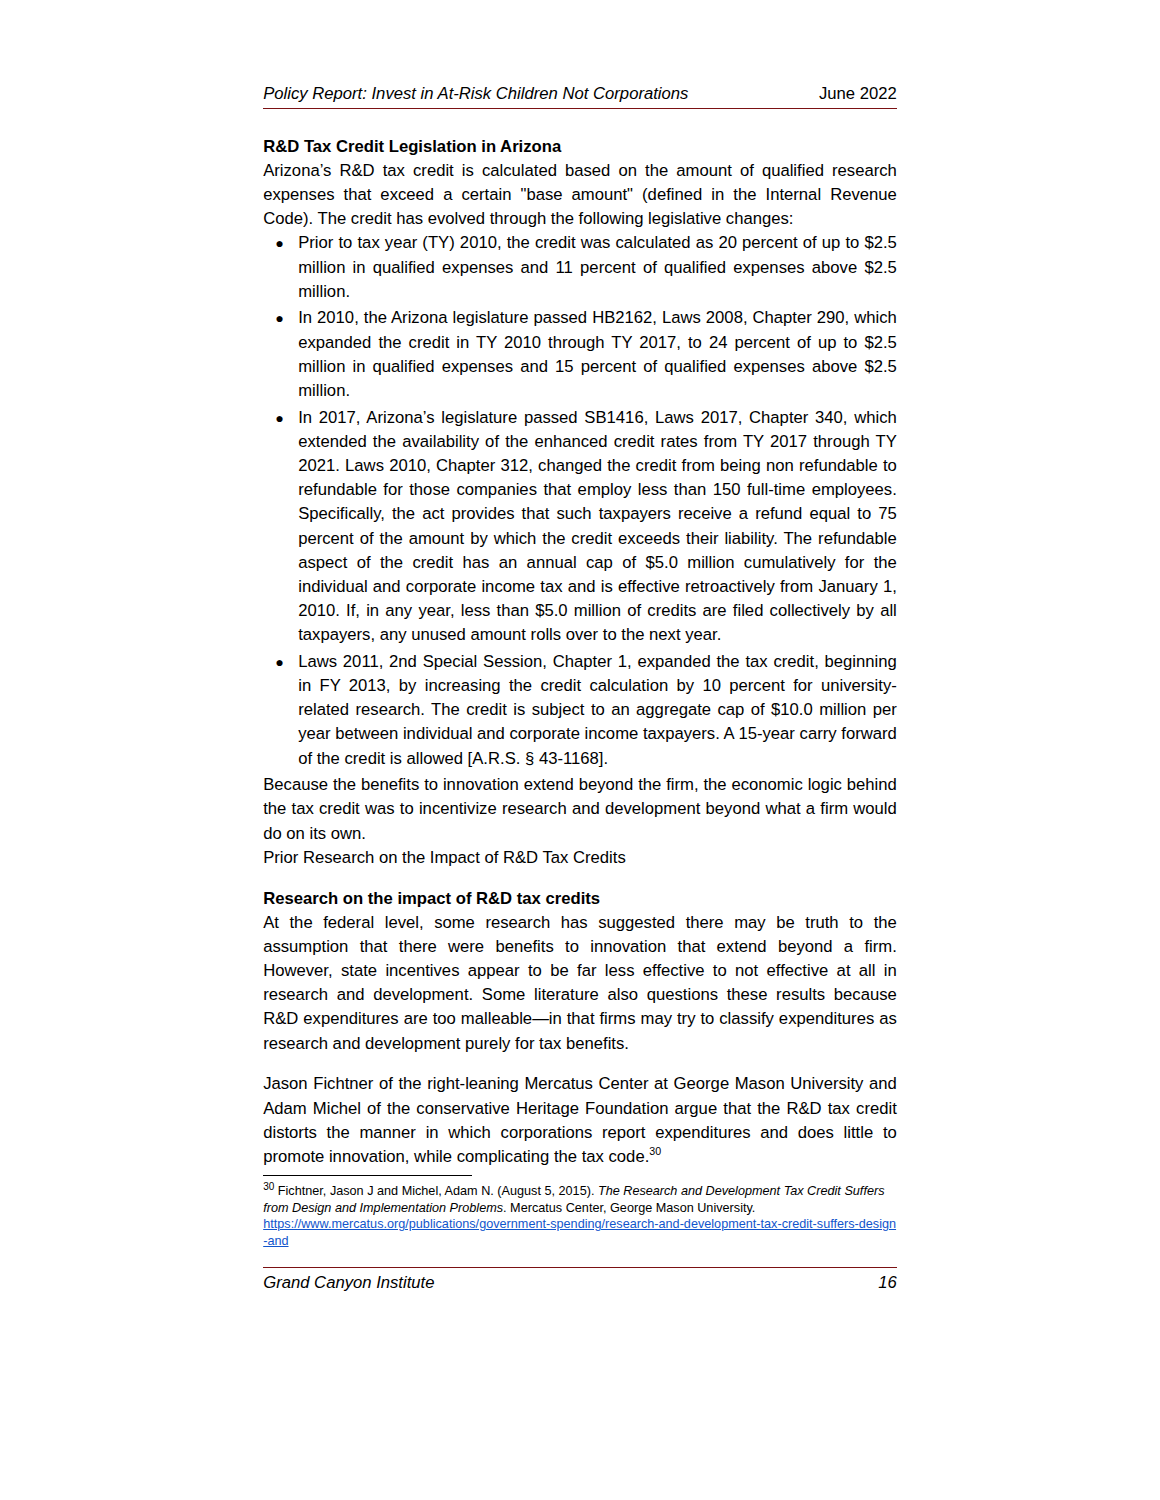Policy Report: Invest in At-Risk Children Not Corporations June 2022
R&D Tax Credit Legislation in Arizona
Arizona’s R&D tax credit is calculated based on the amount of qualified research expenses that exceed a certain "base amount" (defined in the Internal Revenue Code). The credit has evolved through the following legislative changes:
Prior to tax year (TY) 2010, the credit was calculated as 20 percent of up to $2.5 million in qualified expenses and 11 percent of qualified expenses above $2.5 million.
In 2010, the Arizona legislature passed HB2162, Laws 2008, Chapter 290, which expanded the credit in TY 2010 through TY 2017, to 24 percent of up to $2.5 million in qualified expenses and 15 percent of qualified expenses above $2.5 million.
In 2017, Arizona’s legislature passed SB1416, Laws 2017, Chapter 340, which extended the availability of the enhanced credit rates from TY 2017 through TY 2021. Laws 2010, Chapter 312, changed the credit from being non refundable to refundable for those companies that employ less than 150 full-time employees. Specifically, the act provides that such taxpayers receive a refund equal to 75 percent of the amount by which the credit exceeds their liability. The refundable aspect of the credit has an annual cap of $5.0 million cumulatively for the individual and corporate income tax and is effective retroactively from January 1, 2010. If, in any year, less than $5.0 million of credits are filed collectively by all taxpayers, any unused amount rolls over to the next year.
Laws 2011, 2nd Special Session, Chapter 1, expanded the tax credit, beginning in FY 2013, by increasing the credit calculation by 10 percent for university-related research. The credit is subject to an aggregate cap of $10.0 million per year between individual and corporate income taxpayers. A 15-year carry forward of the credit is allowed [A.R.S. § 43-1168].
Because the benefits to innovation extend beyond the firm, the economic logic behind the tax credit was to incentivize research and development beyond what a firm would do on its own.
Prior Research on the Impact of R&D Tax Credits
Research on the impact of R&D tax credits
At the federal level, some research has suggested there may be truth to the assumption that there were benefits to innovation that extend beyond a firm. However, state incentives appear to be far less effective to not effective at all in research and development. Some literature also questions these results because R&D expenditures are too malleable—in that firms may try to classify expenditures as research and development purely for tax benefits.
Jason Fichtner of the right-leaning Mercatus Center at George Mason University and Adam Michel of the conservative Heritage Foundation argue that the R&D tax credit distorts the manner in which corporations report expenditures and does little to promote innovation, while complicating the tax code.30
30 Fichtner, Jason J and Michel, Adam N. (August 5, 2015). The Research and Development Tax Credit Suffers from Design and Implementation Problems. Mercatus Center, George Mason University.
https://www.mercatus.org/publications/government-spending/research-and-development-tax-credit-suffers-design-and
Grand Canyon Institute 16